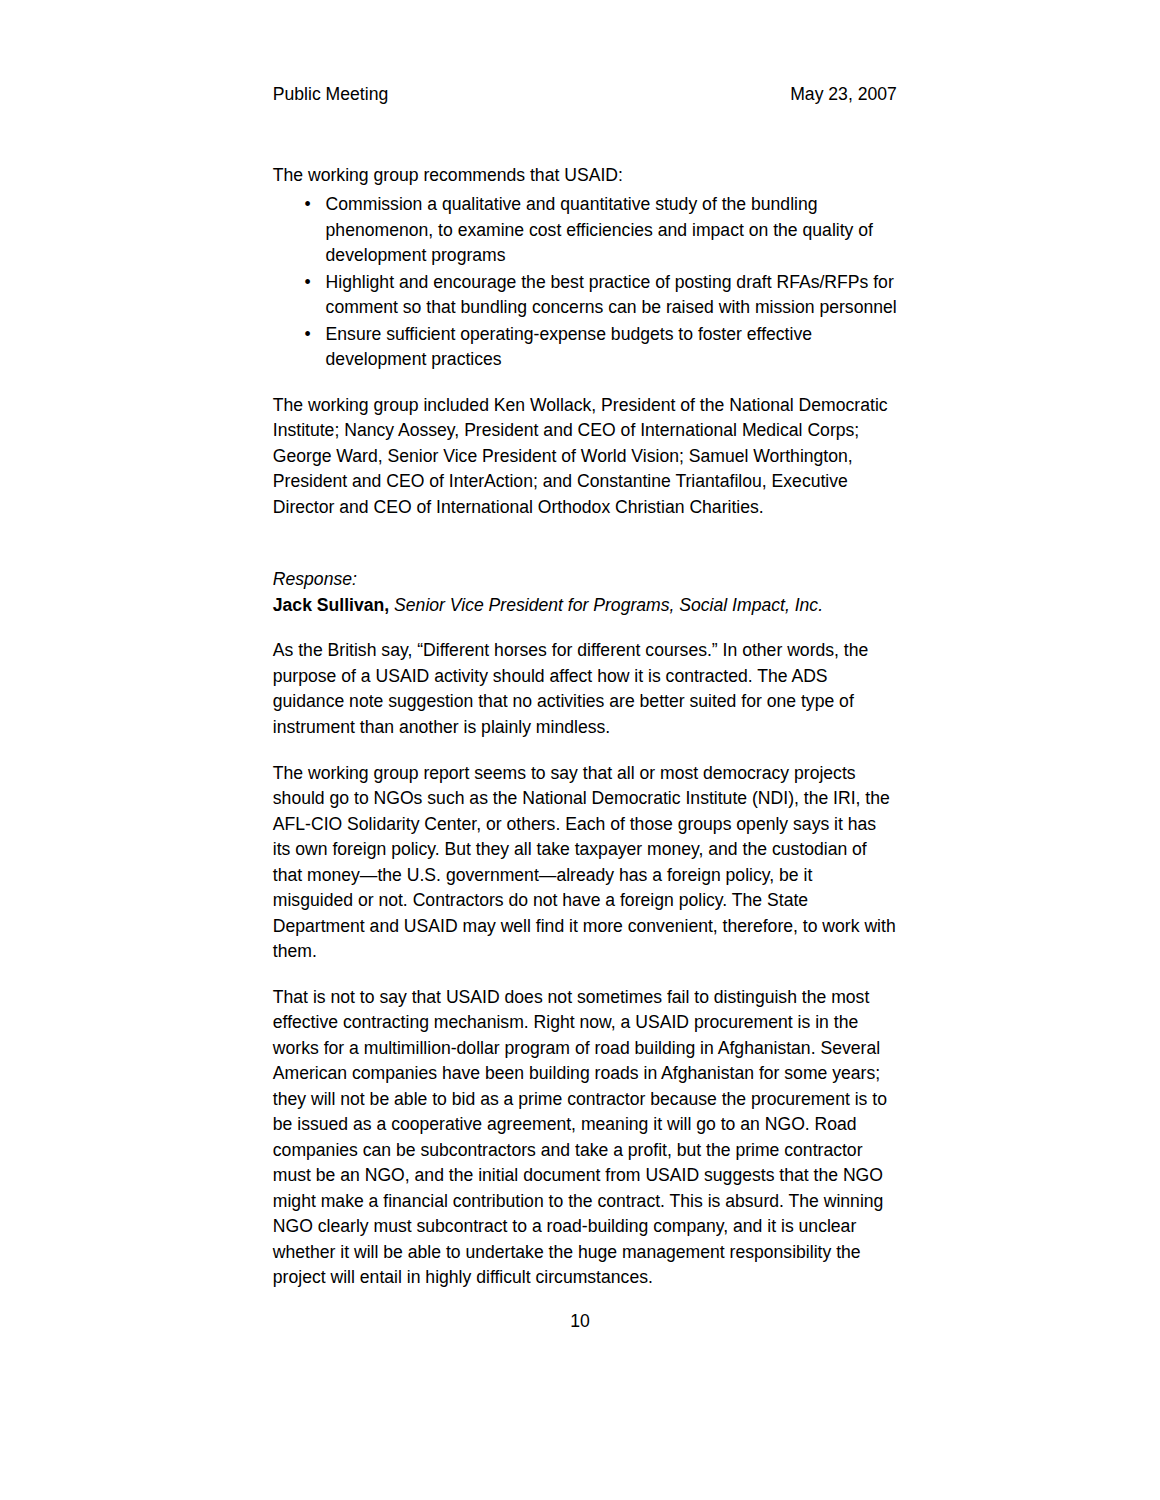Public Meeting May 23, 2007
The working group recommends that USAID:
Commission a qualitative and quantitative study of the bundling phenomenon, to examine cost efficiencies and impact on the quality of development programs
Highlight and encourage the best practice of posting draft RFAs/RFPs for comment so that bundling concerns can be raised with mission personnel
Ensure sufficient operating-expense budgets to foster effective development practices
The working group included Ken Wollack, President of the National Democratic Institute; Nancy Aossey, President and CEO of International Medical Corps; George Ward, Senior Vice President of World Vision; Samuel Worthington, President and CEO of InterAction; and Constantine Triantafilou, Executive Director and CEO of International Orthodox Christian Charities.
Response:
Jack Sullivan, Senior Vice President for Programs, Social Impact, Inc.
As the British say, “Different horses for different courses.” In other words, the purpose of a USAID activity should affect how it is contracted. The ADS guidance note suggestion that no activities are better suited for one type of instrument than another is plainly mindless.
The working group report seems to say that all or most democracy projects should go to NGOs such as the National Democratic Institute (NDI), the IRI, the AFL-CIO Solidarity Center, or others. Each of those groups openly says it has its own foreign policy. But they all take taxpayer money, and the custodian of that money—the U.S. government—already has a foreign policy, be it misguided or not. Contractors do not have a foreign policy. The State Department and USAID may well find it more convenient, therefore, to work with them.
That is not to say that USAID does not sometimes fail to distinguish the most effective contracting mechanism. Right now, a USAID procurement is in the works for a multimillion-dollar program of road building in Afghanistan. Several American companies have been building roads in Afghanistan for some years; they will not be able to bid as a prime contractor because the procurement is to be issued as a cooperative agreement, meaning it will go to an NGO. Road companies can be subcontractors and take a profit, but the prime contractor must be an NGO, and the initial document from USAID suggests that the NGO might make a financial contribution to the contract. This is absurd. The winning NGO clearly must subcontract to a road-building company, and it is unclear whether it will be able to undertake the huge management responsibility the project will entail in highly difficult circumstances.
10